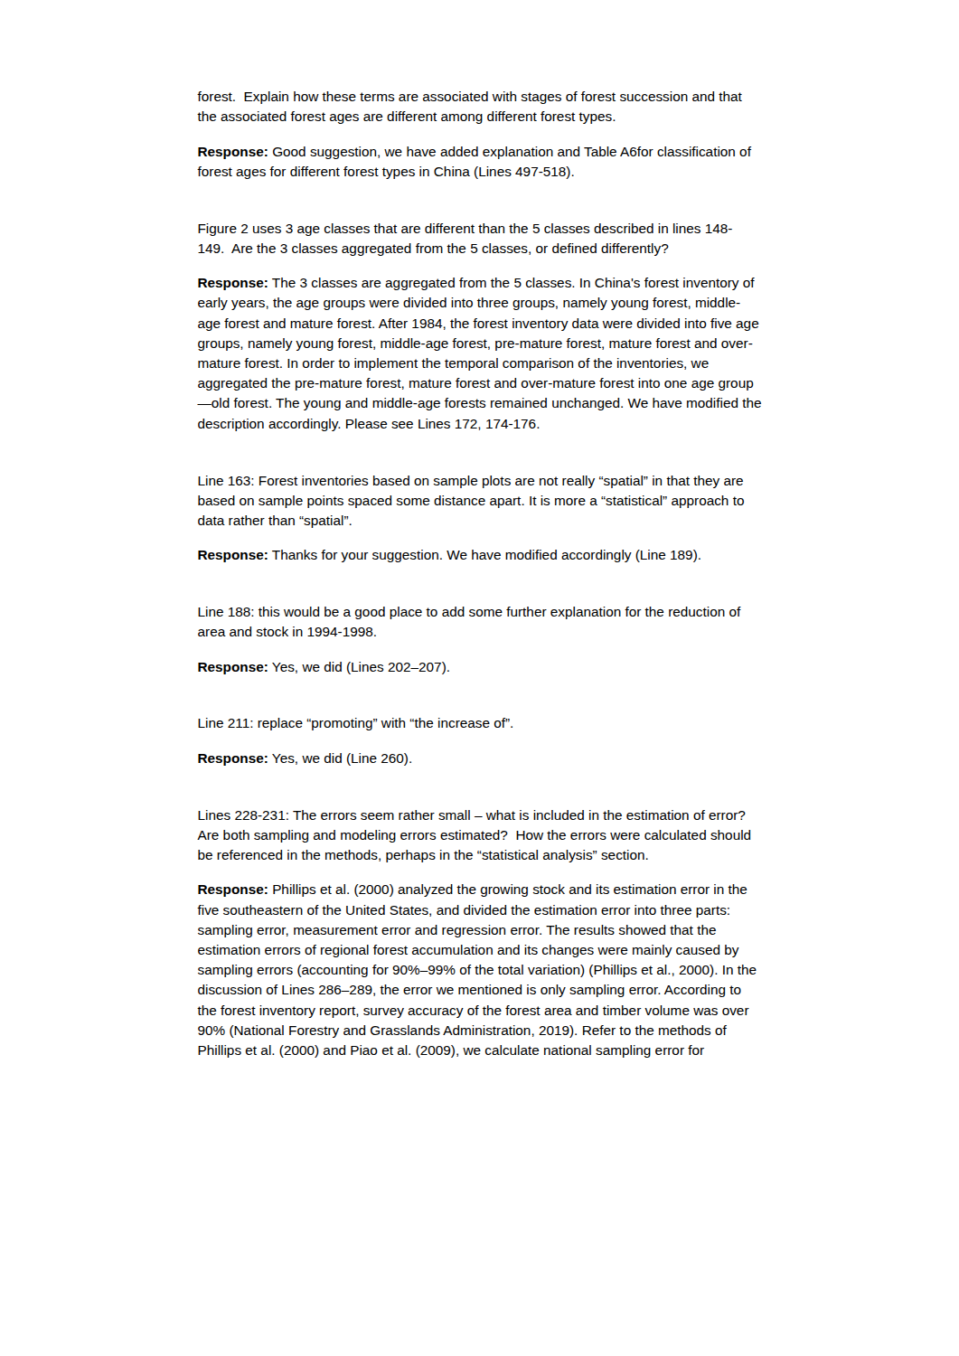forest. Explain how these terms are associated with stages of forest succession and that the associated forest ages are different among different forest types.
Response: Good suggestion, we have added explanation and Table A6for classification of forest ages for different forest types in China (Lines 497-518).
Figure 2 uses 3 age classes that are different than the 5 classes described in lines 148-149. Are the 3 classes aggregated from the 5 classes, or defined differently?
Response: The 3 classes are aggregated from the 5 classes. In China's forest inventory of early years, the age groups were divided into three groups, namely young forest, middle-age forest and mature forest. After 1984, the forest inventory data were divided into five age groups, namely young forest, middle-age forest, pre-mature forest, mature forest and over-mature forest. In order to implement the temporal comparison of the inventories, we aggregated the pre-mature forest, mature forest and over-mature forest into one age group—old forest. The young and middle-age forests remained unchanged. We have modified the description accordingly. Please see Lines 172, 174-176.
Line 163: Forest inventories based on sample plots are not really “spatial” in that they are based on sample points spaced some distance apart. It is more a “statistical” approach to data rather than “spatial”.
Response: Thanks for your suggestion. We have modified accordingly (Line 189).
Line 188: this would be a good place to add some further explanation for the reduction of area and stock in 1994-1998.
Response: Yes, we did (Lines 202–207).
Line 211: replace “promoting” with “the increase of”.
Response: Yes, we did (Line 260).
Lines 228-231: The errors seem rather small – what is included in the estimation of error? Are both sampling and modeling errors estimated? How the errors were calculated should be referenced in the methods, perhaps in the “statistical analysis” section.
Response: Phillips et al. (2000) analyzed the growing stock and its estimation error in the five southeastern of the United States, and divided the estimation error into three parts: sampling error, measurement error and regression error. The results showed that the estimation errors of regional forest accumulation and its changes were mainly caused by sampling errors (accounting for 90%–99% of the total variation) (Phillips et al., 2000). In the discussion of Lines 286–289, the error we mentioned is only sampling error. According to the forest inventory report, survey accuracy of the forest area and timber volume was over 90% (National Forestry and Grasslands Administration, 2019). Refer to the methods of Phillips et al. (2000) and Piao et al. (2009), we calculate national sampling error for